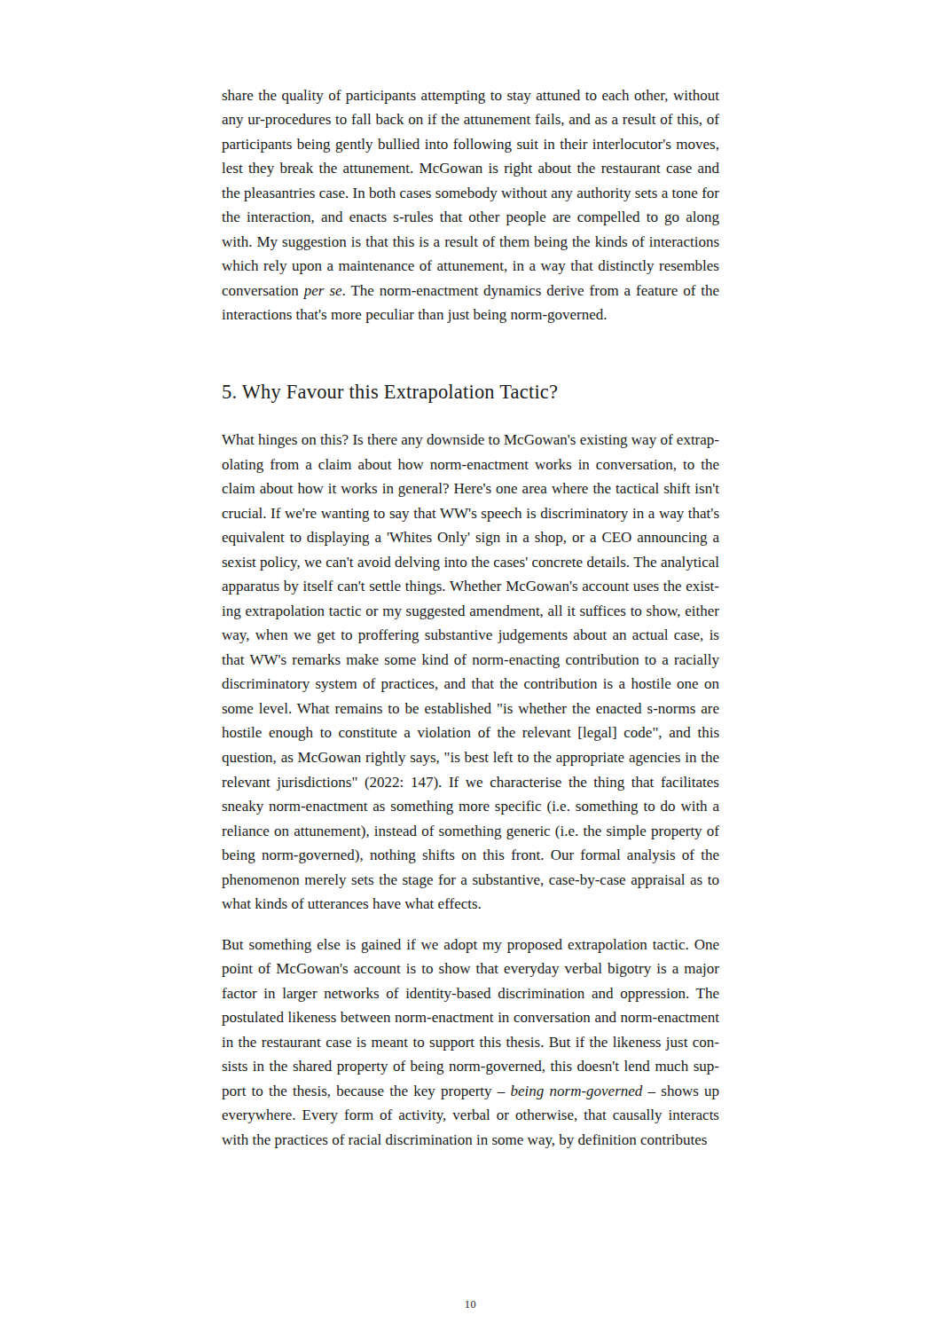share the quality of participants attempting to stay attuned to each other, without any ur-procedures to fall back on if the attunement fails, and as a result of this, of participants being gently bullied into following suit in their interlocutor's moves, lest they break the attunement. McGowan is right about the restaurant case and the pleasantries case. In both cases somebody without any authority sets a tone for the interaction, and enacts s-rules that other people are compelled to go along with. My suggestion is that this is a result of them being the kinds of interactions which rely upon a maintenance of attunement, in a way that distinctly resembles conversation per se. The norm-enactment dynamics derive from a feature of the interactions that's more peculiar than just being norm-governed.
5. Why Favour this Extrapolation Tactic?
What hinges on this? Is there any downside to McGowan's existing way of extrapolating from a claim about how norm-enactment works in conversation, to the claim about how it works in general? Here's one area where the tactical shift isn't crucial. If we're wanting to say that WW's speech is discriminatory in a way that's equivalent to displaying a 'Whites Only' sign in a shop, or a CEO announcing a sexist policy, we can't avoid delving into the cases' concrete details. The analytical apparatus by itself can't settle things. Whether McGowan's account uses the existing extrapolation tactic or my suggested amendment, all it suffices to show, either way, when we get to proffering substantive judgements about an actual case, is that WW's remarks make some kind of norm-enacting contribution to a racially discriminatory system of practices, and that the contribution is a hostile one on some level. What remains to be established "is whether the enacted s-norms are hostile enough to constitute a violation of the relevant [legal] code", and this question, as McGowan rightly says, "is best left to the appropriate agencies in the relevant jurisdictions" (2022: 147). If we characterise the thing that facilitates sneaky norm-enactment as something more specific (i.e. something to do with a reliance on attunement), instead of something generic (i.e. the simple property of being norm-governed), nothing shifts on this front. Our formal analysis of the phenomenon merely sets the stage for a substantive, case-by-case appraisal as to what kinds of utterances have what effects.
But something else is gained if we adopt my proposed extrapolation tactic. One point of McGowan's account is to show that everyday verbal bigotry is a major factor in larger networks of identity-based discrimination and oppression. The postulated likeness between norm-enactment in conversation and norm-enactment in the restaurant case is meant to support this thesis. But if the likeness just consists in the shared property of being norm-governed, this doesn't lend much support to the thesis, because the key property – being norm-governed – shows up everywhere. Every form of activity, verbal or otherwise, that causally interacts with the practices of racial discrimination in some way, by definition contributes
10